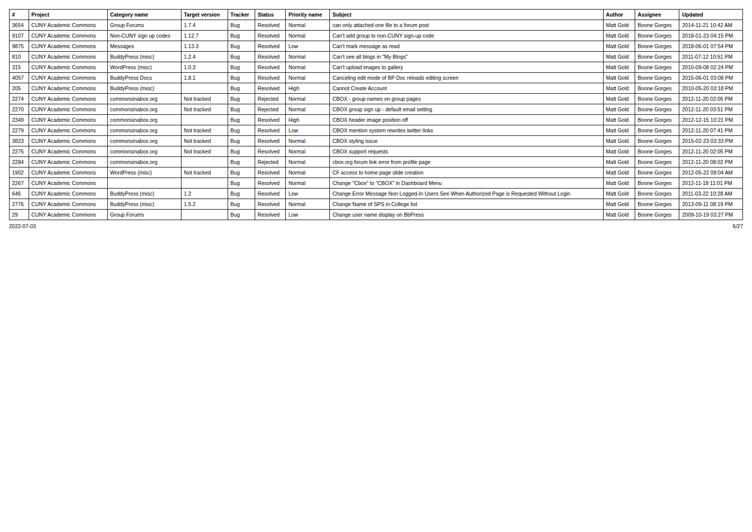| # | Project | Category name | Target version | Tracker | Status | Priority name | Subject | Author | Assignee | Updated |
| --- | --- | --- | --- | --- | --- | --- | --- | --- | --- | --- |
| 3654 | CUNY Academic Commons | Group Forums | 1.7.4 | Bug | Resolved | Normal | can only attached one file to a forum post | Matt Gold | Boone Gorges | 2014-11-21 10:42 AM |
| 9107 | CUNY Academic Commons | Non-CUNY sign up codes | 1.12.7 | Bug | Resolved | Normal | Can't add group to non-CUNY sign-up code | Matt Gold | Boone Gorges | 2018-01-23 04:15 PM |
| 9875 | CUNY Academic Commons | Messages | 1.13.3 | Bug | Resolved | Low | Can't mark message as read | Matt Gold | Boone Gorges | 2018-06-01 07:54 PM |
| 810 | CUNY Academic Commons | BuddyPress (misc) | 1.2.4 | Bug | Resolved | Normal | Can't see all blogs in "My Blogs" | Matt Gold | Boone Gorges | 2011-07-12 10:51 PM |
| 315 | CUNY Academic Commons | WordPress (misc) | 1.0.3 | Bug | Resolved | Normal | Can't upload images to gallery | Matt Gold | Boone Gorges | 2010-09-08 02:24 PM |
| 4057 | CUNY Academic Commons | BuddyPress Docs | 1.8.1 | Bug | Resolved | Normal | Canceling edit mode of BP Doc reloads editing screen | Matt Gold | Boone Gorges | 2015-06-01 03:08 PM |
| 205 | CUNY Academic Commons | BuddyPress (misc) | | Bug | Resolved | High | Cannot Create Account | Matt Gold | Boone Gorges | 2010-05-20 03:18 PM |
| 2274 | CUNY Academic Commons | commonsinabox.org | Not tracked | Bug | Rejected | Normal | CBOX - group names on group pages | Matt Gold | Boone Gorges | 2012-11-20 02:05 PM |
| 2270 | CUNY Academic Commons | commonsinabox.org | Not tracked | Bug | Rejected | Normal | CBOX group sign up - default email setting | Matt Gold | Boone Gorges | 2012-11-20 03:51 PM |
| 2349 | CUNY Academic Commons | commonsinabox.org | | Bug | Resolved | High | CBOX header image position off | Matt Gold | Boone Gorges | 2012-12-15 10:21 PM |
| 2279 | CUNY Academic Commons | commonsinabox.org | Not tracked | Bug | Resolved | Low | CBOX mention system rewrites twitter links | Matt Gold | Boone Gorges | 2012-11-20 07:41 PM |
| 3823 | CUNY Academic Commons | commonsinabox.org | Not tracked | Bug | Resolved | Normal | CBOX styling issue | Matt Gold | Boone Gorges | 2015-02-23 03:33 PM |
| 2275 | CUNY Academic Commons | commonsinabox.org | Not tracked | Bug | Resolved | Normal | CBOX support requests | Matt Gold | Boone Gorges | 2012-11-20 02:05 PM |
| 2284 | CUNY Academic Commons | commonsinabox.org | | Bug | Rejected | Normal | cbox.org forum link error from profile page | Matt Gold | Boone Gorges | 2012-11-20 08:02 PM |
| 1902 | CUNY Academic Commons | WordPress (misc) | Not tracked | Bug | Resolved | Normal | CF access to home page slide creation | Matt Gold | Boone Gorges | 2012-05-22 09:04 AM |
| 2267 | CUNY Academic Commons | | | Bug | Resolved | Normal | Change "Cbox" to "CBOX" in Dashboard Menu | Matt Gold | Boone Gorges | 2012-11-18 11:01 PM |
| 646 | CUNY Academic Commons | BuddyPress (misc) | 1.2 | Bug | Resolved | Low | Change Error Message Non Logged-In Users See When Authorized Page is Requested Without Login | Matt Gold | Boone Gorges | 2011-03-22 10:28 AM |
| 2776 | CUNY Academic Commons | BuddyPress (misc) | 1.5.2 | Bug | Resolved | Normal | Change Name of SPS in College list | Matt Gold | Boone Gorges | 2013-09-11 08:19 PM |
| 29 | CUNY Academic Commons | Group Forums | | Bug | Resolved | Low | Change user name display on BbPress | Matt Gold | Boone Gorges | 2009-10-19 03:27 PM |
2022-07-03 6/27